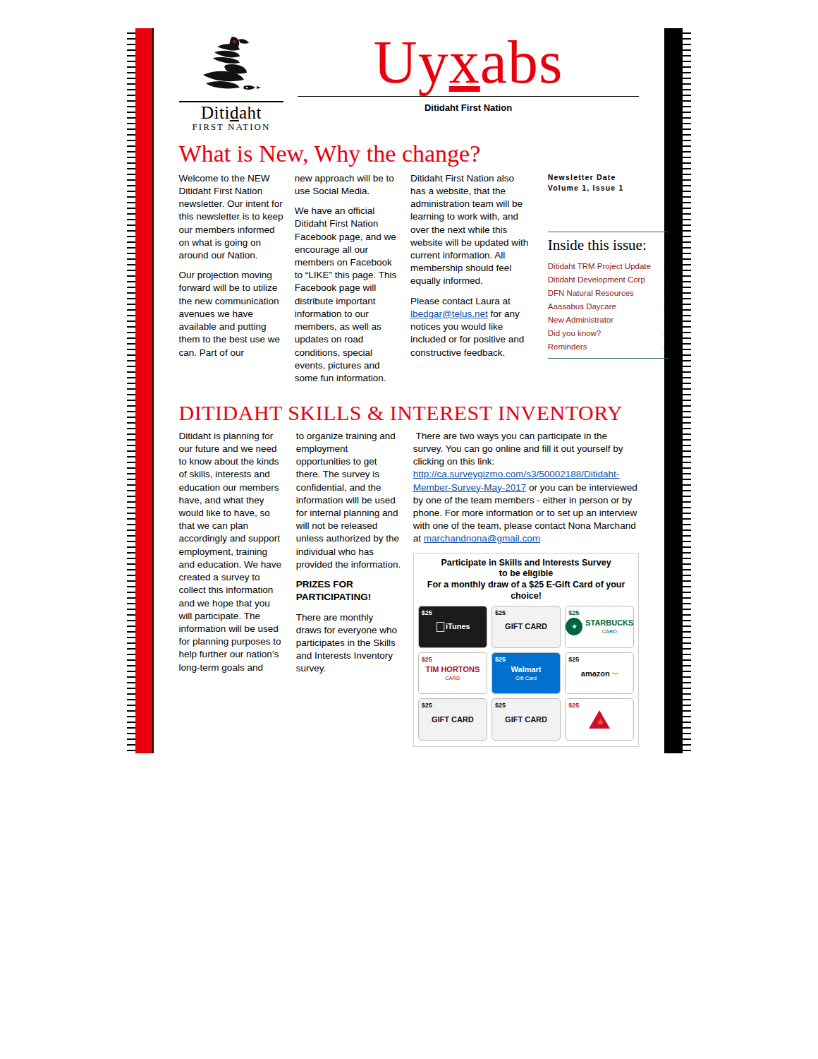Ditidaht
FIRST NATION
Uyxabs
Ditidaht First Nation
What is New, Why the change?
Welcome to the NEW Ditidaht First Nation newsletter. Our intent for this newsletter is to keep our members informed on what is going on around our Nation.
Our projection moving forward will be to utilize the new communication avenues we have available and putting them to the best use we can. Part of our
new approach will be to use Social Media.
We have an official Ditidaht First Nation Facebook page, and we encourage all our members on Facebook to “LIKE” this page. This Facebook page will distribute important information to our members, as well as updates on road conditions, special events, pictures and some fun information.
Ditidaht First Nation also has a website, that the administration team will be learning to work with, and over the next while this website will be updated with current information. All membership should feel equally informed.
Please contact Laura at lbedgar@telus.net for any notices you would like included or for positive and constructive feedback.
Newsletter Date
Volume 1, Issue 1
Inside this issue:
| Ditidaht TRM Project Update | 2 |
| Ditidaht Development Corp | 2 |
| DFN Natural Resources | 3 |
| Aaasabus Daycare | 3 |
| New Administrator | 3 |
| Did you know? | 4 |
| Reminders | 4 |
DITIDAHT SKILLS & INTEREST INVENTORY
Ditidaht is planning for our future and we need to know about the kinds of skills, interests and education our members have, and what they would like to have, so that we can plan accordingly and support employment, training and education. We have created a survey to collect this information and we hope that you will participate. The information will be used for planning purposes to help further our nation’s long-term goals and
to organize training and employment opportunities to get there. The survey is confidential, and the information will be used for internal planning and will not be released unless authorized by the individual who has provided the information.
PRIZES FOR PARTICIPATING!
There are monthly draws for everyone who participates in the Skills and Interests Inventory survey.
There are two ways you can participate in the survey. You can go online and fill it out yourself by clicking on this link: http://ca.surveygizmo.com/s3/50002188/Ditidaht-Member-Survey-May-2017 or you can be interviewed by one of the team members - either in person or by phone. For more information or to set up an interview with one of the team, please contact Nona Marchand at marchandnona@gmail.com
Participate in Skills and Interests Survey
to be eligible
For a monthly draw of a $25 E-Gift Card of your choice!
$25  iTunes
$25 GIFT CARD
$25 ★ STARBUCKSCARD
$25 TIM HORTONSCARD
$25 WalmartGift Card
$25 amazon ⌣
$25 GIFT CARD
$25 GIFT CARD
$25 🍁